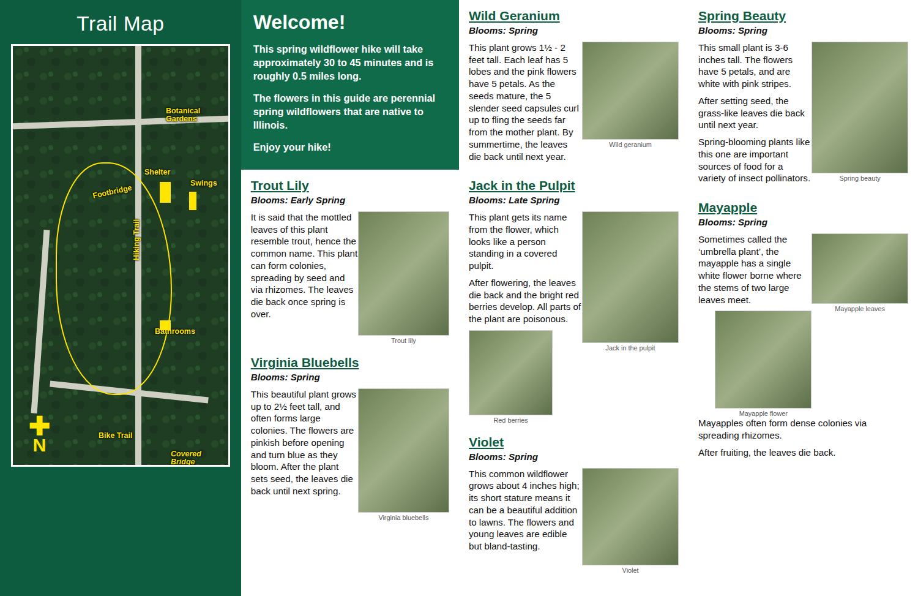Trail Map
Botanical
Gardens Shelter Swings Footbridge Hiking Trail Bathrooms Bike Trail Covered
Bridge
✚ N
Welcome!
This spring wildflower hike will take approximately 30 to 45 minutes and is roughly 0.5 miles long.
The flowers in this guide are perennial spring wildflowers that are native to Illinois.
Enjoy your hike!
Trout Lily
Blooms: Early Spring
Trout lily
It is said that the mottled leaves of this plant resemble trout, hence the common name. This plant can form colonies, spreading by seed and via rhizomes. The leaves die back once spring is over.
Virginia Bluebells
Blooms: Spring
Virginia bluebells
This beautiful plant grows up to 2½ feet tall, and often forms large colonies. The flowers are pinkish before opening and turn blue as they bloom. After the plant sets seed, the leaves die back until next spring.
Wild Geranium
Blooms: Spring
Wild geranium
This plant grows 1½ - 2 feet tall. Each leaf has 5 lobes and the pink flowers have 5 petals. As the seeds mature, the 5 slender seed capsules curl up to fling the seeds far from the mother plant. By summertime, the leaves die back until next year.
Jack in the Pulpit
Blooms: Late Spring
Jack in the pulpit
This plant gets its name from the flower, which looks like a person standing in a covered pulpit.
After flowering, the leaves die back and the bright red berries develop. All parts of the plant are poisonous.
Red berries
Violet
Blooms: Spring
Violet
This common wildflower grows about 4 inches high; its short stature means it can be a beautiful addition to lawns. The flowers and young leaves are edible but bland-tasting.
Spring Beauty
Blooms: Spring
Spring beauty
This small plant is 3-6 inches tall. The flowers have 5 petals, and are white with pink stripes.
After setting seed, the grass-like leaves die back until next year.
Spring-blooming plants like this one are important sources of food for a variety of insect pollinators.
Mayapple
Blooms: Spring
Mayapple leaves
Sometimes called the ‘umbrella plant’, the mayapple has a single white flower borne where the stems of two large leaves meet.
Mayapple flower
Mayapples often form dense colonies via spreading rhizomes.
After fruiting, the leaves die back.